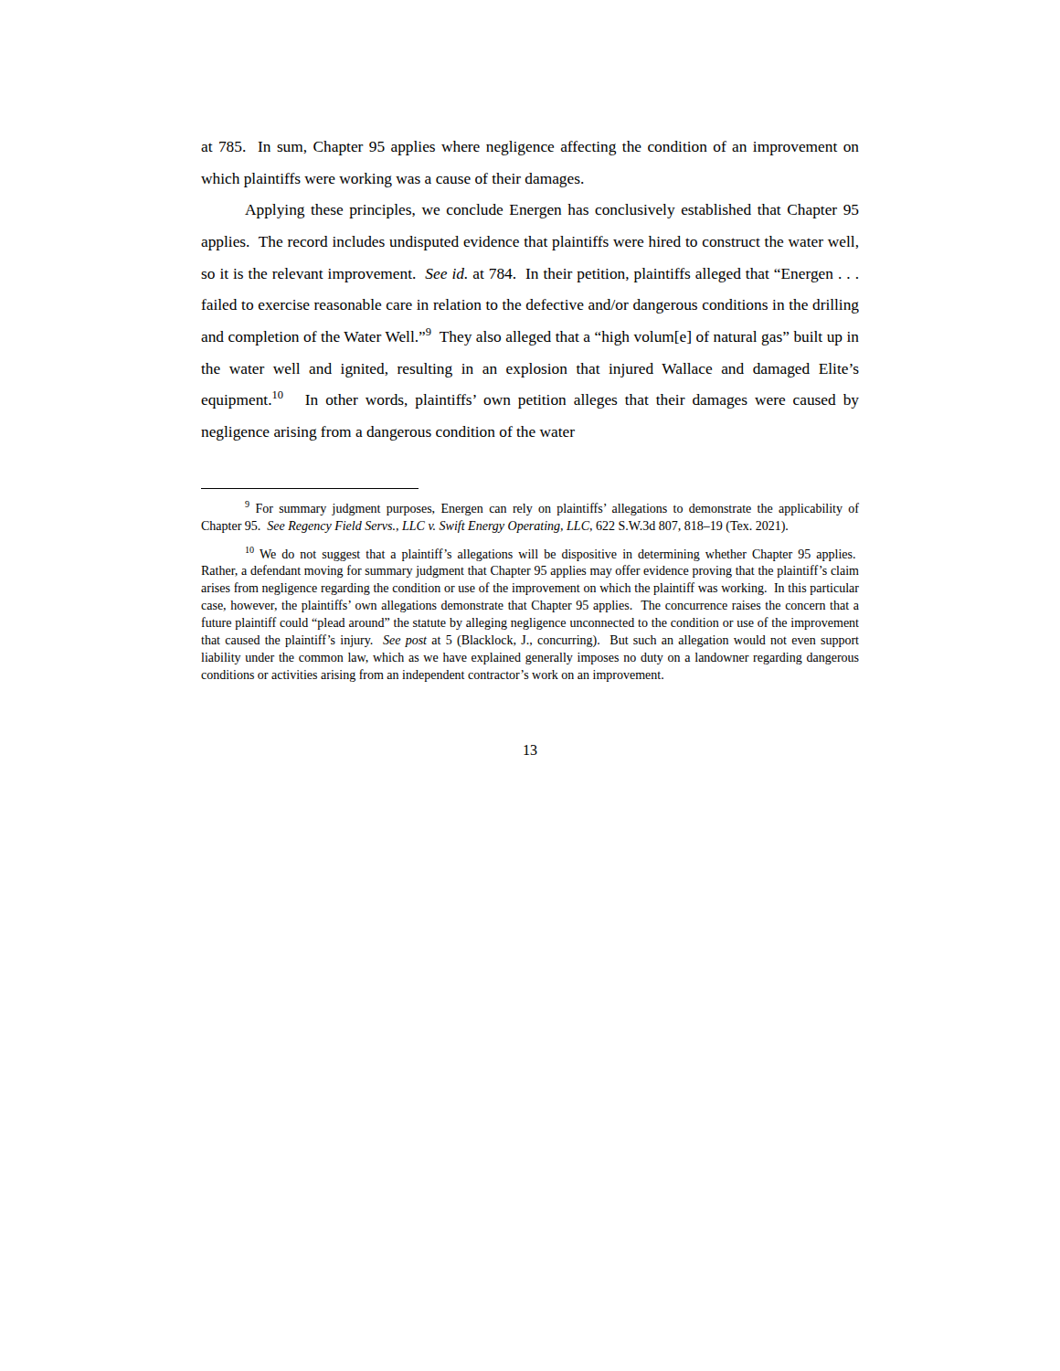at 785. In sum, Chapter 95 applies where negligence affecting the condition of an improvement on which plaintiffs were working was a cause of their damages.
Applying these principles, we conclude Energen has conclusively established that Chapter 95 applies. The record includes undisputed evidence that plaintiffs were hired to construct the water well, so it is the relevant improvement. See id. at 784. In their petition, plaintiffs alleged that “Energen . . . failed to exercise reasonable care in relation to the defective and/or dangerous conditions in the drilling and completion of the Water Well.”9 They also alleged that a “high volum[e] of natural gas” built up in the water well and ignited, resulting in an explosion that injured Wallace and damaged Elite’s equipment.10 In other words, plaintiffs’ own petition alleges that their damages were caused by negligence arising from a dangerous condition of the water
9 For summary judgment purposes, Energen can rely on plaintiffs’ allegations to demonstrate the applicability of Chapter 95. See Regency Field Servs., LLC v. Swift Energy Operating, LLC, 622 S.W.3d 807, 818–19 (Tex. 2021).
10 We do not suggest that a plaintiff’s allegations will be dispositive in determining whether Chapter 95 applies. Rather, a defendant moving for summary judgment that Chapter 95 applies may offer evidence proving that the plaintiff’s claim arises from negligence regarding the condition or use of the improvement on which the plaintiff was working. In this particular case, however, the plaintiffs’ own allegations demonstrate that Chapter 95 applies. The concurrence raises the concern that a future plaintiff could “plead around” the statute by alleging negligence unconnected to the condition or use of the improvement that caused the plaintiff’s injury. See post at 5 (Blacklock, J., concurring). But such an allegation would not even support liability under the common law, which as we have explained generally imposes no duty on a landowner regarding dangerous conditions or activities arising from an independent contractor’s work on an improvement.
13